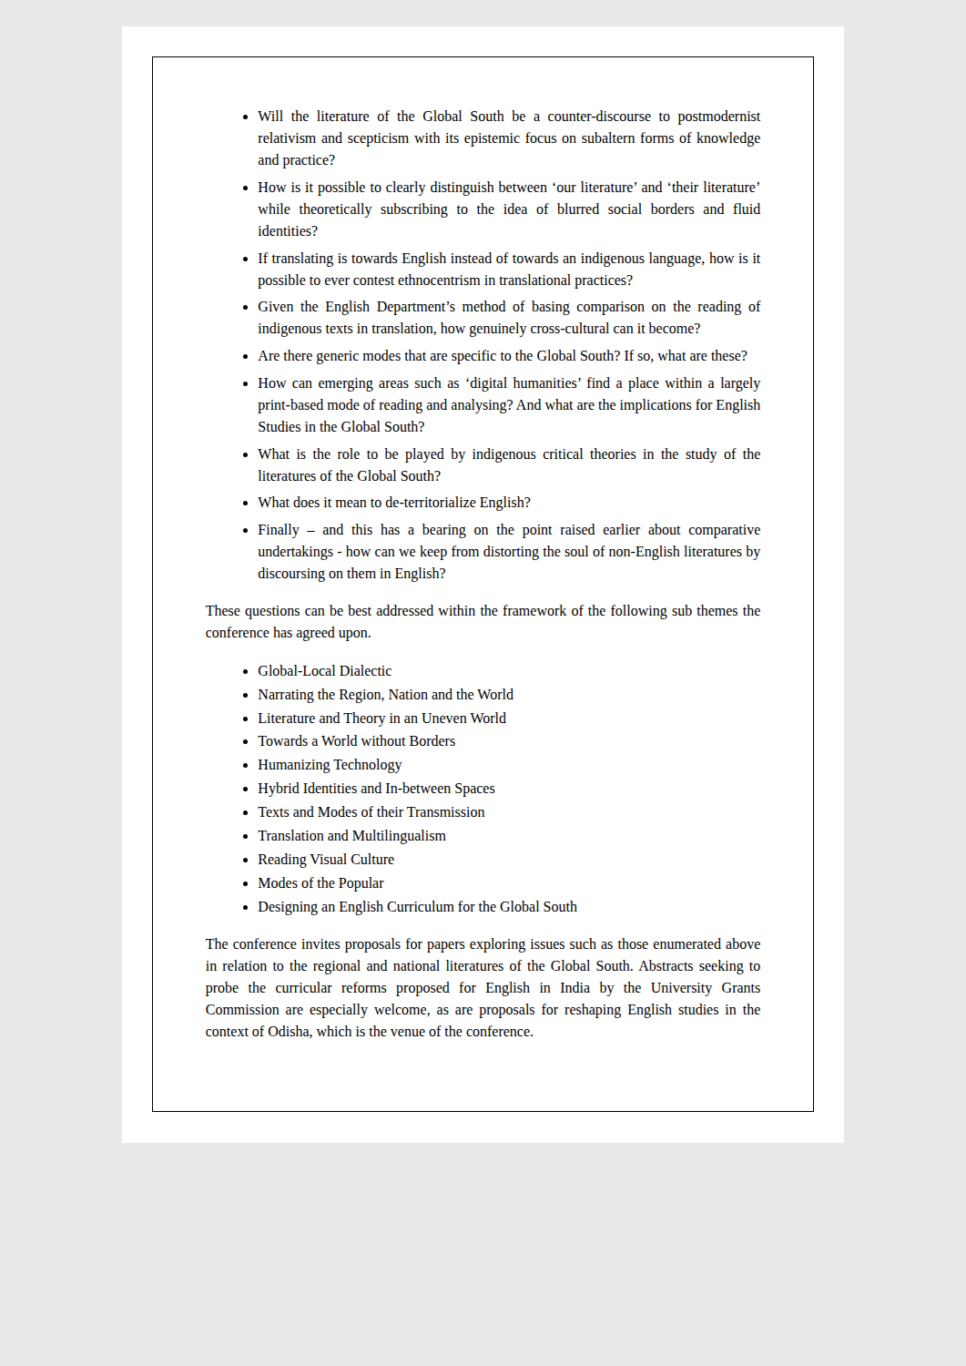Will the literature of the Global South be a counter-discourse to postmodernist relativism and scepticism with its epistemic focus on subaltern forms of knowledge and practice?
How is it possible to clearly distinguish between ‘our literature’ and ‘their literature’ while theoretically subscribing to the idea of blurred social borders and fluid identities?
If translating is towards English instead of towards an indigenous language, how is it possible to ever contest ethnocentrism in translational practices?
Given the English Department’s method of basing comparison on the reading of indigenous texts in translation, how genuinely cross-cultural can it become?
Are there generic modes that are specific to the Global South? If so, what are these?
How can emerging areas such as ‘digital humanities’ find a place within a largely print-based mode of reading and analysing? And what are the implications for English Studies in the Global South?
What is the role to be played by indigenous critical theories in the study of the literatures of the Global South?
What does it mean to de-territorialize English?
Finally – and this has a bearing on the point raised earlier about comparative undertakings - how can we keep from distorting the soul of non-English literatures by discoursing on them in English?
These questions can be best addressed within the framework of the following sub themes the conference has agreed upon.
Global-Local Dialectic
Narrating the Region, Nation and the World
Literature and Theory in an Uneven World
Towards a World without Borders
Humanizing Technology
Hybrid Identities and In-between Spaces
Texts and Modes of their Transmission
Translation and Multilingualism
Reading Visual Culture
Modes of the Popular
Designing an English Curriculum for the Global South
The conference invites proposals for papers exploring issues such as those enumerated above in relation to the regional and national literatures of the Global South. Abstracts seeking to probe the curricular reforms proposed for English in India by the University Grants Commission are especially welcome, as are proposals for reshaping English studies in the context of Odisha, which is the venue of the conference.